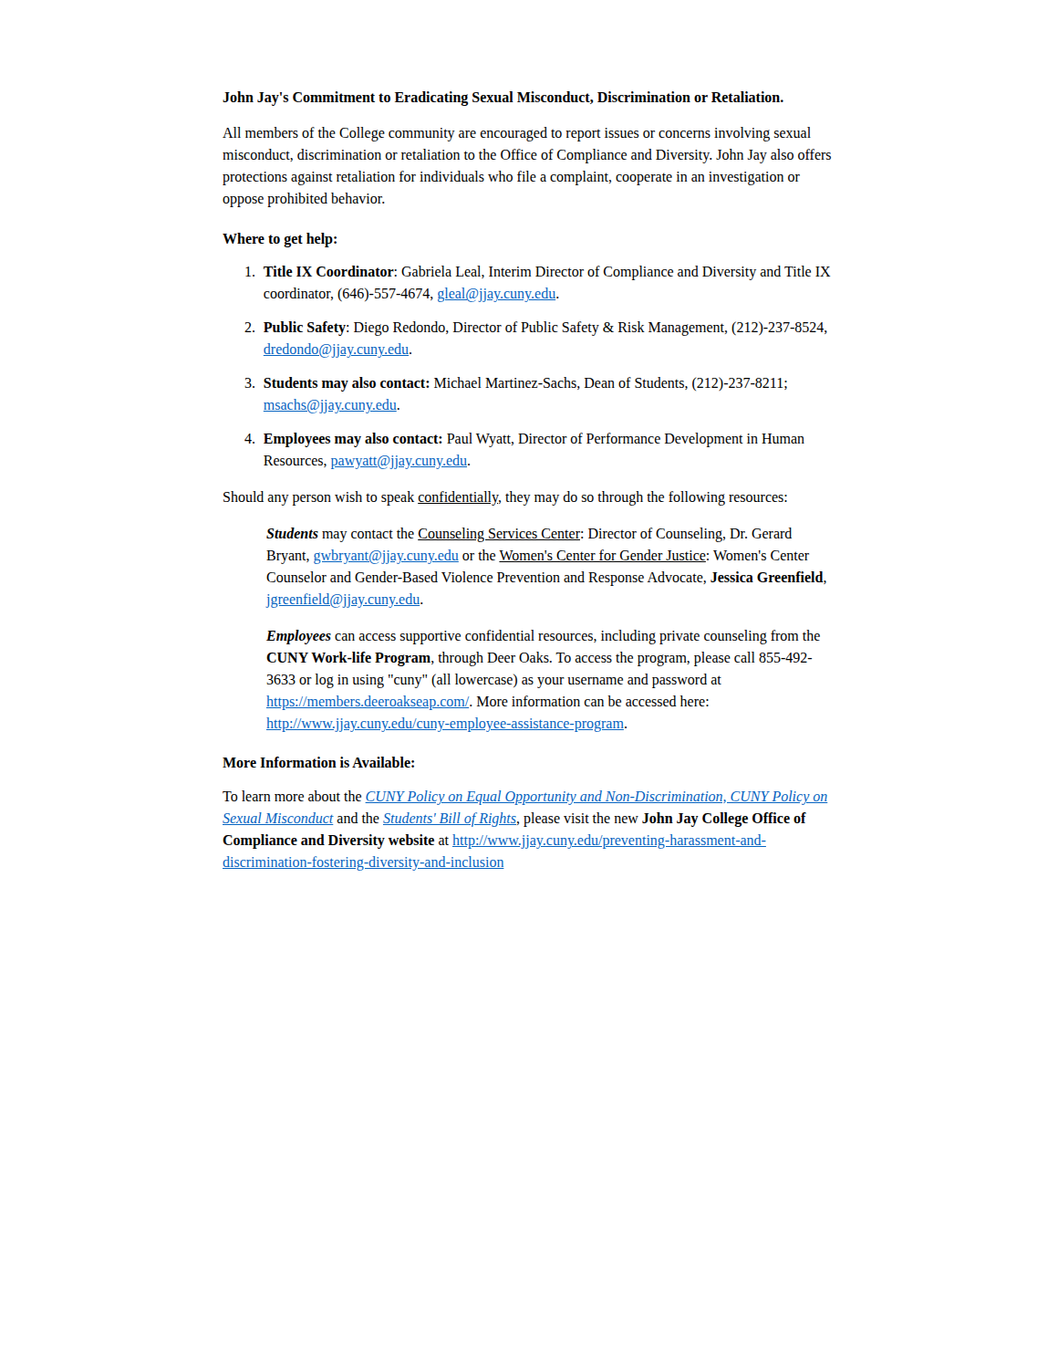John Jay's Commitment to Eradicating Sexual Misconduct, Discrimination or Retaliation.
All members of the College community are encouraged to report issues or concerns involving sexual misconduct, discrimination or retaliation to the Office of Compliance and Diversity. John Jay also offers protections against retaliation for individuals who file a complaint, cooperate in an investigation or oppose prohibited behavior.
Where to get help:
Title IX Coordinator: Gabriela Leal, Interim Director of Compliance and Diversity and Title IX coordinator, (646)-557-4674, gleal@jjay.cuny.edu.
Public Safety: Diego Redondo, Director of Public Safety & Risk Management, (212)-237-8524, dredondo@jjay.cuny.edu.
Students may also contact: Michael Martinez-Sachs, Dean of Students, (212)-237-8211; msachs@jjay.cuny.edu.
Employees may also contact: Paul Wyatt, Director of Performance Development in Human Resources, pawyatt@jjay.cuny.edu.
Should any person wish to speak confidentially, they may do so through the following resources:
Students may contact the Counseling Services Center: Director of Counseling, Dr. Gerard Bryant, gwbryant@jjay.cuny.edu or the Women's Center for Gender Justice: Women's Center Counselor and Gender-Based Violence Prevention and Response Advocate, Jessica Greenfield, jgreenfield@jjay.cuny.edu.
Employees can access supportive confidential resources, including private counseling from the CUNY Work-life Program, through Deer Oaks. To access the program, please call 855-492-3633 or log in using "cuny" (all lowercase) as your username and password at https://members.deeroakseap.com/. More information can be accessed here: http://www.jjay.cuny.edu/cuny-employee-assistance-program.
More Information is Available:
To learn more about the CUNY Policy on Equal Opportunity and Non-Discrimination, CUNY Policy on Sexual Misconduct and the Students' Bill of Rights, please visit the new John Jay College Office of Compliance and Diversity website at http://www.jjay.cuny.edu/preventing-harassment-and-discrimination-fostering-diversity-and-inclusion